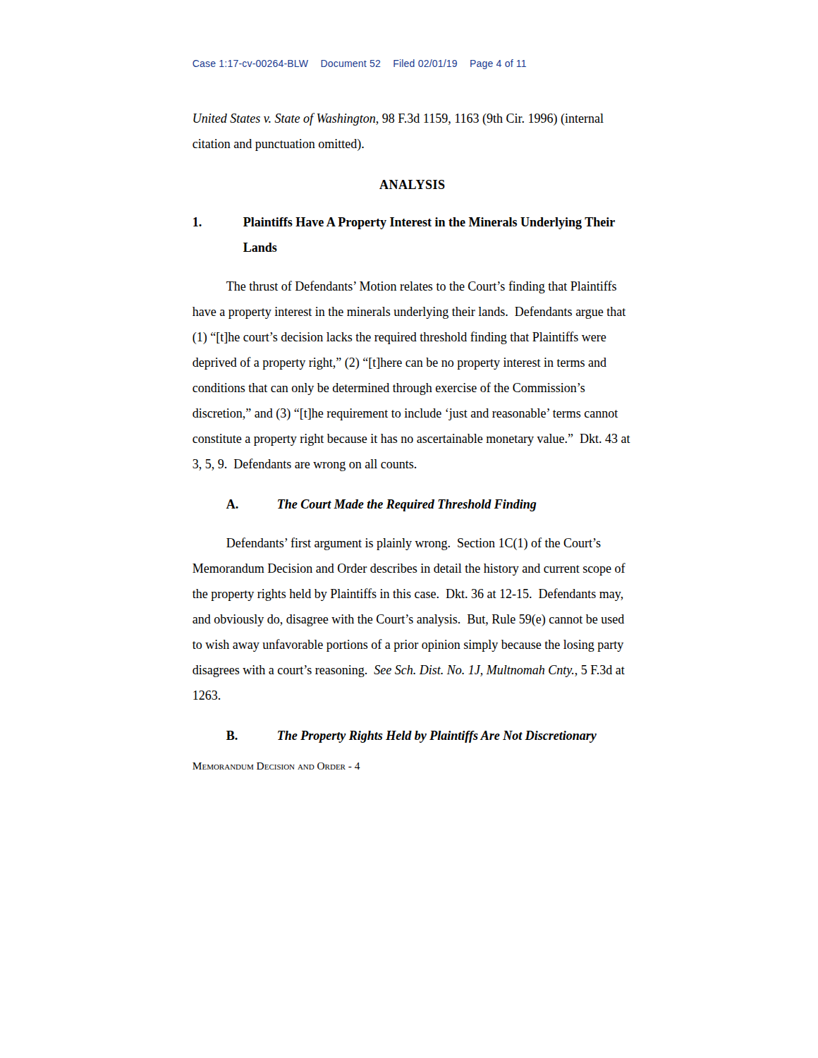Case 1:17-cv-00264-BLW Document 52 Filed 02/01/19 Page 4 of 11
United States v. State of Washington, 98 F.3d 1159, 1163 (9th Cir. 1996) (internal citation and punctuation omitted).
ANALYSIS
1. Plaintiffs Have A Property Interest in the Minerals Underlying Their Lands
The thrust of Defendants’ Motion relates to the Court’s finding that Plaintiffs have a property interest in the minerals underlying their lands. Defendants argue that (1) “[t]he court’s decision lacks the required threshold finding that Plaintiffs were deprived of a property right,” (2) “[t]here can be no property interest in terms and conditions that can only be determined through exercise of the Commission’s discretion,” and (3) “[t]he requirement to include ‘just and reasonable’ terms cannot constitute a property right because it has no ascertainable monetary value.” Dkt. 43 at 3, 5, 9. Defendants are wrong on all counts.
A. The Court Made the Required Threshold Finding
Defendants’ first argument is plainly wrong. Section 1C(1) of the Court’s Memorandum Decision and Order describes in detail the history and current scope of the property rights held by Plaintiffs in this case. Dkt. 36 at 12-15. Defendants may, and obviously do, disagree with the Court’s analysis. But, Rule 59(e) cannot be used to wish away unfavorable portions of a prior opinion simply because the losing party disagrees with a court’s reasoning. See Sch. Dist. No. 1J, Multnomah Cnty., 5 F.3d at 1263.
B. The Property Rights Held by Plaintiffs Are Not Discretionary
Memorandum Decision and Order - 4